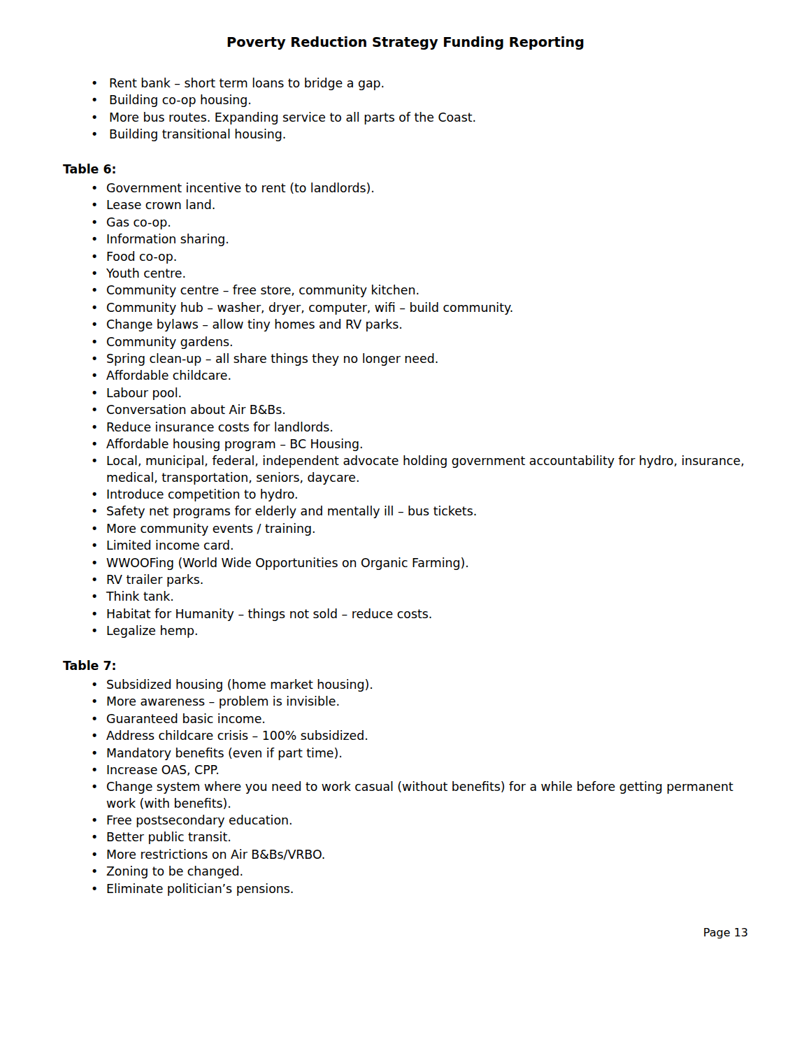Poverty Reduction Strategy Funding Reporting
Rent bank – short term loans to bridge a gap.
Building co-op housing.
More bus routes. Expanding service to all parts of the Coast.
Building transitional housing.
Table 6:
Government incentive to rent (to landlords).
Lease crown land.
Gas co-op.
Information sharing.
Food co-op.
Youth centre.
Community centre – free store, community kitchen.
Community hub – washer, dryer, computer, wifi – build community.
Change bylaws – allow tiny homes and RV parks.
Community gardens.
Spring clean-up – all share things they no longer need.
Affordable childcare.
Labour pool.
Conversation about Air B&Bs.
Reduce insurance costs for landlords.
Affordable housing program – BC Housing.
Local, municipal, federal, independent advocate holding government accountability for hydro, insurance, medical, transportation, seniors, daycare.
Introduce competition to hydro.
Safety net programs for elderly and mentally ill – bus tickets.
More community events / training.
Limited income card.
WWOOFing (World Wide Opportunities on Organic Farming).
RV trailer parks.
Think tank.
Habitat for Humanity – things not sold – reduce costs.
Legalize hemp.
Table 7:
Subsidized housing (home market housing).
More awareness – problem is invisible.
Guaranteed basic income.
Address childcare crisis – 100% subsidized.
Mandatory benefits (even if part time).
Increase OAS, CPP.
Change system where you need to work casual (without benefits) for a while before getting permanent work (with benefits).
Free postsecondary education.
Better public transit.
More restrictions on Air B&Bs/VRBO.
Zoning to be changed.
Eliminate politician’s pensions.
Page 13